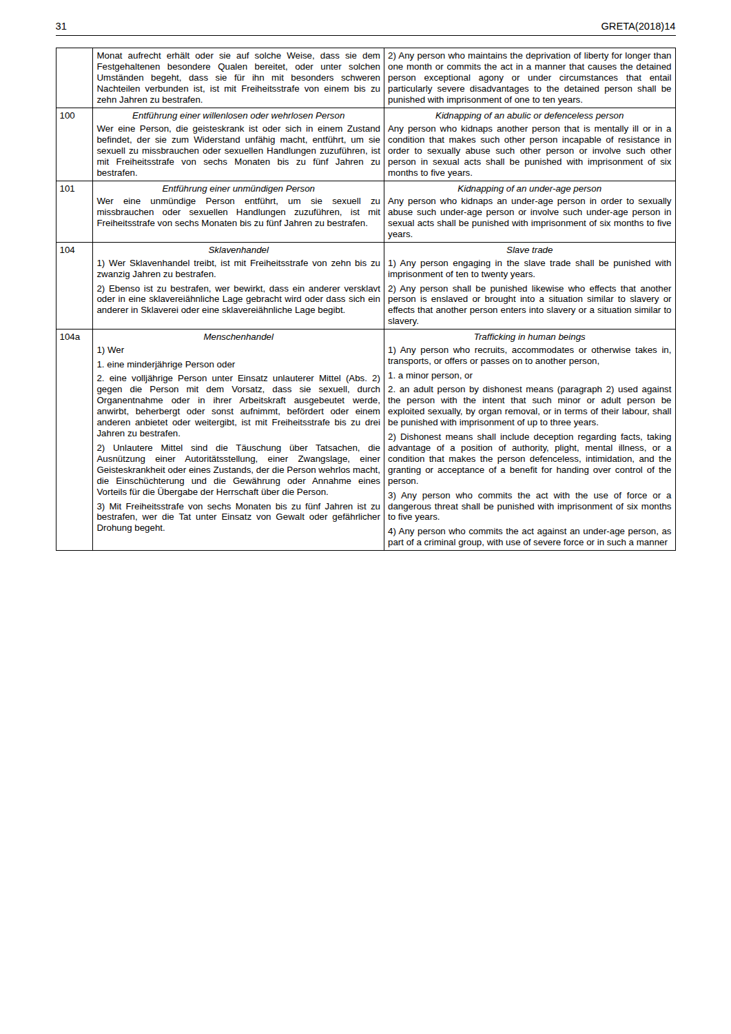31 GRETA(2018)14
| | Monat aufrecht erhält oder sie auf solche Weise, dass sie dem Festgehaltenen besondere Qualen bereitet, oder unter solchen Umständen begeht, dass sie für ihn mit besonders schweren Nachteilen verbunden ist, ist mit Freiheitsstrafe von einem bis zu zehn Jahren zu bestrafen. | 2) Any person who maintains the deprivation of liberty for longer than one month or commits the act in a manner that causes the detained person exceptional agony or under circumstances that entail particularly severe disadvantages to the detained person shall be punished with imprisonment of one to ten years. |
| 100 | Entführung einer willenlosen oder wehrlosen Person Wer eine Person, die geisteskrank ist oder sich in einem Zustand befindet, der sie zum Widerstand unfähig macht, entführt, um sie sexuell zu missbrauchen oder sexuellen Handlungen zuzuführen, ist mit Freiheitsstrafe von sechs Monaten bis zu fünf Jahren zu bestrafen. | Kidnapping of an abulic or defenceless person Any person who kidnaps another person that is mentally ill or in a condition that makes such other person incapable of resistance in order to sexually abuse such other person or involve such other person in sexual acts shall be punished with imprisonment of six months to five years. |
| 101 | Entführung einer unmündigen Person Wer eine unmündige Person entführt, um sie sexuell zu missbrauchen oder sexuellen Handlungen zuzuführen, ist mit Freiheitsstrafe von sechs Monaten bis zu fünf Jahren zu bestrafen. | Kidnapping of an under-age person Any person who kidnaps an under-age person in order to sexually abuse such under-age person or involve such under-age person in sexual acts shall be punished with imprisonment of six months to five years. |
| 104 | Sklavenhandel 1) Wer Sklavenhandel treibt, ist mit Freiheitsstrafe von zehn bis zu zwanzig Jahren zu bestrafen. 2) Ebenso ist zu bestrafen, wer bewirkt, dass ein anderer versklavt oder in eine sklavereiähnliche Lage gebracht wird oder dass sich ein anderer in Sklaverei oder eine sklavereiähnliche Lage begibt. | Slave trade 1) Any person engaging in the slave trade shall be punished with imprisonment of ten to twenty years. 2) Any person shall be punished likewise who effects that another person is enslaved or brought into a situation similar to slavery or effects that another person enters into slavery or a situation similar to slavery. |
| 104a | Menschenhandel 1) Wer 1. eine minderjährige Person oder 2. eine volljährige Person unter Einsatz unlauterer Mittel (Abs. 2) gegen die Person mit dem Vorsatz, dass sie sexuell, durch Organentnahme oder in ihrer Arbeitskraft ausgebeutet werde, anwirbt, beherbergt oder sonst aufnimmt, befördert oder einem anderen anbietet oder weitergibt, ist mit Freiheitsstrafe bis zu drei Jahren zu bestrafen. 2) Unlautere Mittel sind die Täuschung über Tatsachen, die Ausnützung einer Autoritätsstellung, einer Zwangslage, einer Geisteskrankheit oder eines Zustands, der die Person wehrlos macht, die Einschüchterung und die Gewährung oder Annahme eines Vorteils für die Übergabe der Herrschaft über die Person. 3) Mit Freiheitsstrafe von sechs Monaten bis zu fünf Jahren ist zu bestrafen, wer die Tat unter Einsatz von Gewalt oder gefährlicher Drohung begeht. | Trafficking in human beings 1) Any person who recruits, accommodates or otherwise takes in, transports, or offers or passes on to another person, 1. a minor person, or 2. an adult person by dishonest means (paragraph 2) used against the person with the intent that such minor or adult person be exploited sexually, by organ removal, or in terms of their labour, shall be punished with imprisonment of up to three years. 2) Dishonest means shall include deception regarding facts, taking advantage of a position of authority, plight, mental illness, or a condition that makes the person defenceless, intimidation, and the granting or acceptance of a benefit for handing over control of the person. 3) Any person who commits the act with the use of force or a dangerous threat shall be punished with imprisonment of six months to five years. 4) Any person who commits the act against an under-age person, as part of a criminal group, with use of severe force or in such a manner |